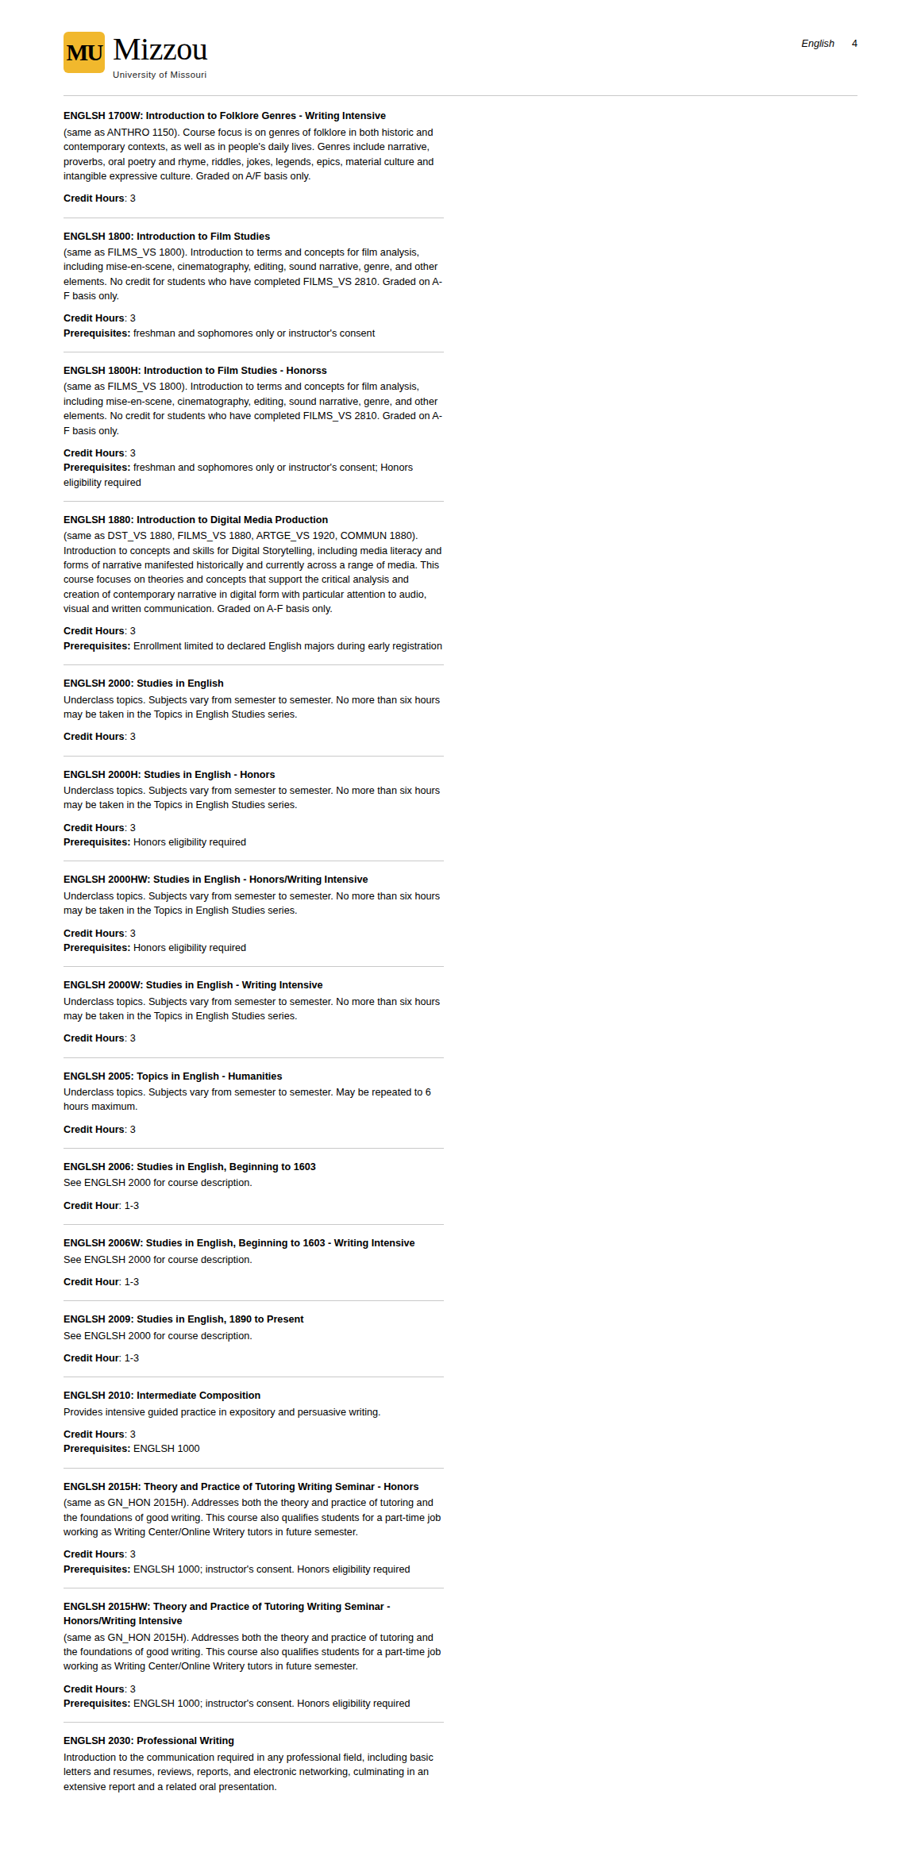Mizzou
University of Missouri
English 4
ENGLSH 1700W: Introduction to Folklore Genres - Writing Intensive
(same as ANTHRO 1150). Course focus is on genres of folklore in both historic and contemporary contexts, as well as in people's daily lives. Genres include narrative, proverbs, oral poetry and rhyme, riddles, jokes, legends, epics, material culture and intangible expressive culture. Graded on A/F basis only.
Credit Hours: 3
ENGLSH 1800: Introduction to Film Studies
(same as FILMS_VS 1800). Introduction to terms and concepts for film analysis, including mise-en-scene, cinematography, editing, sound narrative, genre, and other elements. No credit for students who have completed FILMS_VS 2810. Graded on A-F basis only.
Credit Hours: 3
Prerequisites: freshman and sophomores only or instructor's consent
ENGLSH 1800H: Introduction to Film Studies - Honorss
(same as FILMS_VS 1800). Introduction to terms and concepts for film analysis, including mise-en-scene, cinematography, editing, sound narrative, genre, and other elements. No credit for students who have completed FILMS_VS 2810. Graded on A-F basis only.
Credit Hours: 3
Prerequisites: freshman and sophomores only or instructor's consent; Honors eligibility required
ENGLSH 1880: Introduction to Digital Media Production
(same as DST_VS 1880, FILMS_VS 1880, ARTGE_VS 1920, COMMUN 1880). Introduction to concepts and skills for Digital Storytelling, including media literacy and forms of narrative manifested historically and currently across a range of media. This course focuses on theories and concepts that support the critical analysis and creation of contemporary narrative in digital form with particular attention to audio, visual and written communication. Graded on A-F basis only.
Credit Hours: 3
Prerequisites: Enrollment limited to declared English majors during early registration
ENGLSH 2000: Studies in English
Underclass topics. Subjects vary from semester to semester. No more than six hours may be taken in the Topics in English Studies series.
Credit Hours: 3
ENGLSH 2000H: Studies in English - Honors
Underclass topics. Subjects vary from semester to semester. No more than six hours may be taken in the Topics in English Studies series.
Credit Hours: 3
Prerequisites: Honors eligibility required
ENGLSH 2000HW: Studies in English - Honors/Writing Intensive
Underclass topics. Subjects vary from semester to semester. No more than six hours may be taken in the Topics in English Studies series.
Credit Hours: 3
Prerequisites: Honors eligibility required
ENGLSH 2000W: Studies in English - Writing Intensive
Underclass topics. Subjects vary from semester to semester. No more than six hours may be taken in the Topics in English Studies series.
Credit Hours: 3
ENGLSH 2005: Topics in English - Humanities
Underclass topics. Subjects vary from semester to semester. May be repeated to 6 hours maximum.
Credit Hours: 3
ENGLSH 2006: Studies in English, Beginning to 1603
See ENGLSH 2000 for course description.
Credit Hour: 1-3
ENGLSH 2006W: Studies in English, Beginning to 1603 - Writing Intensive
See ENGLSH 2000 for course description.
Credit Hour: 1-3
ENGLSH 2009: Studies in English, 1890 to Present
See ENGLSH 2000 for course description.
Credit Hour: 1-3
ENGLSH 2010: Intermediate Composition
Provides intensive guided practice in expository and persuasive writing.
Credit Hours: 3
Prerequisites: ENGLSH 1000
ENGLSH 2015H: Theory and Practice of Tutoring Writing Seminar - Honors
(same as GN_HON 2015H). Addresses both the theory and practice of tutoring and the foundations of good writing. This course also qualifies students for a part-time job working as Writing Center/Online Writery tutors in future semester.
Credit Hours: 3
Prerequisites: ENGLSH 1000; instructor's consent. Honors eligibility required
ENGLSH 2015HW: Theory and Practice of Tutoring Writing Seminar - Honors/Writing Intensive
(same as GN_HON 2015H). Addresses both the theory and practice of tutoring and the foundations of good writing. This course also qualifies students for a part-time job working as Writing Center/Online Writery tutors in future semester.
Credit Hours: 3
Prerequisites: ENGLSH 1000; instructor's consent. Honors eligibility required
ENGLSH 2030: Professional Writing
Introduction to the communication required in any professional field, including basic letters and resumes, reviews, reports, and electronic networking, culminating in an extensive report and a related oral presentation.